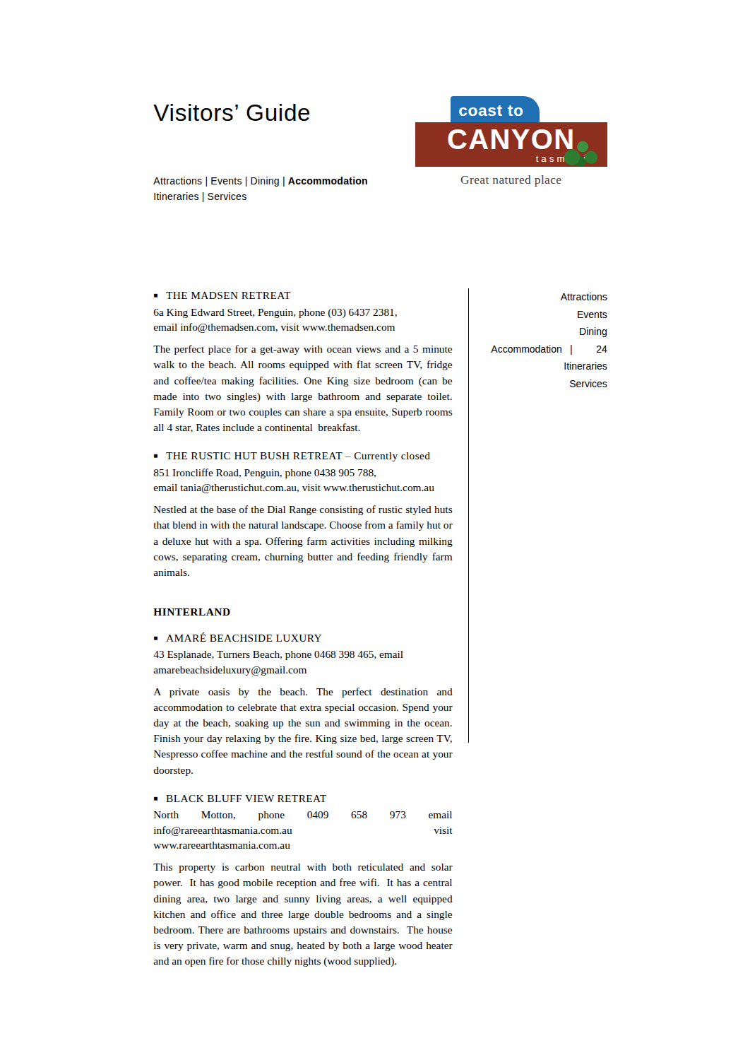coast to CANYON tasmania Great natured place
Visitors’ Guide
Attractions|Events|Dining|Accommodation
Itineraries|Services
The Madsen Retreat
6a King Edward Street, Penguin, phone (03) 6437 2381,
email info@themadsen.com, visit www.themadsen.com
The perfect place for a get-away with ocean views and a 5 minute walk to the beach. All rooms equipped with flat screen TV, fridge and coffee/tea making facilities. One King size bedroom (can be made into two singles) with large bathroom and separate toilet. Family Room or two couples can share a spa ensuite, Superb rooms all 4 star, Rates include a continental breakfast.
The Rustic Hut Bush Retreat – Currently closed
851 Ironcliffe Road, Penguin, phone 0438 905 788,
email tania@therustichut.com.au, visit www.therustichut.com.au
Nestled at the base of the Dial Range consisting of rustic styled huts that blend in with the natural landscape. Choose from a family hut or a deluxe hut with a spa. Offering farm activities including milking cows, separating cream, churning butter and feeding friendly farm animals.
Hinterland
Amaré Beachside Luxury
43 Esplanade, Turners Beach, phone 0468 398 465, email amarebeachsideluxury@gmail.com
A private oasis by the beach. The perfect destination and accommodation to celebrate that extra special occasion. Spend your day at the beach, soaking up the sun and swimming in the ocean. Finish your day relaxing by the fire. King size bed, large screen TV, Nespresso coffee machine and the restful sound of the ocean at your doorstep.
Black Bluff View Retreat
North Motton, phone 0409 658 973 email info@rareearthtasmania.com.au visit www.rareearthtasmania.com.au
This property is carbon neutral with both reticulated and solar power. It has good mobile reception and free wifi. It has a central dining area, two large and sunny living areas, a well equipped kitchen and office and three large double bedrooms and a single bedroom. There are bathrooms upstairs and downstairs. The house is very private, warm and snug, heated by both a large wood heater and an open fire for those chilly nights (wood supplied).
Attractions
Events
Dining
Accommodation|24
Itineraries
Services